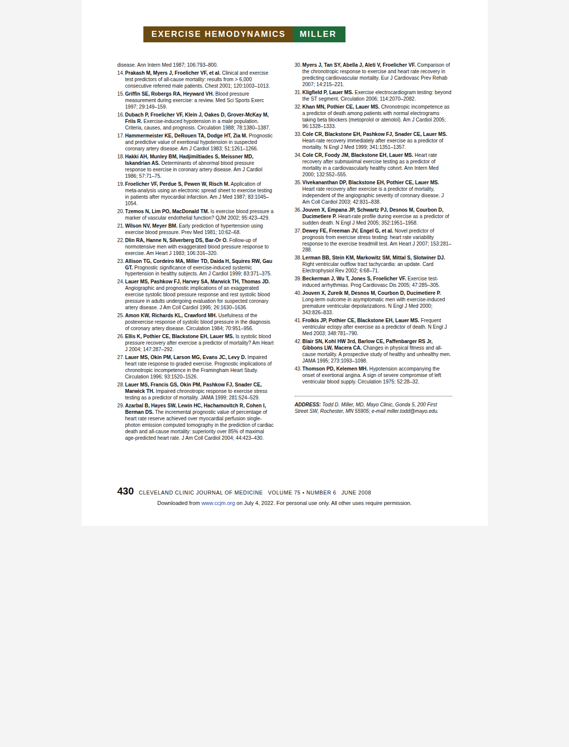Exercise Hemodynamics
Miller
disease. Ann Intern Med 1987; 106:793–800.
Prakash M, Myers J, Froelicher VF, et al. Clinical and exercise test predictors of all-cause mortality: results from > 6,000 consecutive referred male patients. Chest 2001; 120:1003–1013.
Griffin SE, Robergs RA, Heyward VH. Blood pressure measurement during exercise: a review. Med Sci Sports Exerc 1997; 29:149–159.
Dubach P, Froelicher VF, Klein J, Oakes D, Grover-McKay M, Friis R. Exercise-induced hypotension in a male population. Criteria, causes, and prognosis. Circulation 1988; 78:1380–1387.
Hammermeister KE, DeRouen TA, Dodge HT, Zia M. Prognostic and predictive value of exertional hypotension in suspected coronary artery disease. Am J Cardiol 1983; 51:1261–1266.
Hakki AH, Munley BM, Hadjimiltiades S, Meissner MD, Iskandrian AS. Determinants of abnormal blood pressure response to exercise in coronary artery disease. Am J Cardiol 1986; 57:71–75.
Froelicher VF, Perdue S, Pewen W, Risch M. Application of meta-analysis using an electronic spread sheet to exercise testing in patients after myocardial infarction. Am J Med 1987; 83:1045–1054.
Tzemos N, Lim PO, MacDonald TM. Is exercise blood pressure a marker of vascular endothelial function? QJM 2002; 95:423–429.
Wilson NV, Meyer BM. Early prediction of hypertension using exercise blood pressure. Prev Med 1981; 10:62–68.
Dlin RA, Hanne N, Silverberg DS, Bar-Or O. Follow-up of normotensive men with exaggerated blood pressure response to exercise. Am Heart J 1983; 106:316–320.
Allison TG, Cordeiro MA, Miller TD, Daida H, Squires RW, Gau GT. Prognostic significance of exercise-induced systemic hypertension in healthy subjects. Am J Cardiol 1999; 83:371–375.
Lauer MS, Pashkow FJ, Harvey SA, Marwick TH, Thomas JD. Angiographic and prognostic implications of an exaggerated exercise systolic blood pressure response and rest systolic blood pressure in adults undergoing evaluation for suspected coronary artery disease. J Am Coll Cardiol 1995; 26:1630–1636.
Amon KW, Richards KL, Crawford MH. Usefulness of the postexercise response of systolic blood pressure in the diagnosis of coronary artery disease. Circulation 1984; 70:951–956.
Ellis K, Pothier CE, Blackstone EH, Lauer MS. Is systolic blood pressure recovery after exercise a predictor of mortality? Am Heart J 2004; 147:287–292.
Lauer MS, Okin PM, Larson MG, Evans JC, Levy D. Impaired heart rate response to graded exercise. Prognostic implications of chronotropic incompetence in the Framingham Heart Study. Circulation 1996; 93:1520–1526.
Lauer MS, Francis GS, Okin PM, Pashkow FJ, Snader CE, Marwick TH. Impaired chronotropic response to exercise stress testing as a predictor of mortality. JAMA 1999; 281:524–529.
Azarbal B, Hayes SW, Lewin HC, Hachamovitch R, Cohen I, Berman DS. The incremental prognostic value of percentage of heart rate reserve achieved over myocardial perfusion single-photon emission computed tomography in the prediction of cardiac death and all-cause mortality: superiority over 85% of maximal age-predicted heart rate. J Am Coll Cardiol 2004; 44:423–430.
Myers J, Tan SY, Abella J, Aleti V, Froelicher VF. Comparison of the chronotropic response to exercise and heart rate recovery in predicting cardiovascular mortality. Eur J Cardiovasc Prev Rehab 2007; 14:215–221.
Kligfield P, Lauer MS. Exercise electrocardiogram testing: beyond the ST segment. Circulation 2006; 114:2070–2082.
Khan MN, Pothier CE, Lauer MS. Chronotropic incompetence as a predictor of death among patients with normal electrograms taking beta blockers (metoprolol or atenolol). Am J Cardiol 2005; 96:1328–1333.
Cole CR, Blackstone EH, Pashkow FJ, Snader CE, Lauer MS. Heart-rate recovery immediately after exercise as a predictor of mortality. N Engl J Med 1999; 341:1351–1357.
Cole CR, Foody JM, Blackstone EH, Lauer MS. Heart rate recovery after submaximal exercise testing as a predictor of mortality in a cardiovascularly healthy cohort. Ann Intern Med 2000; 132:552–555.
Vivekananthan DP, Blackstone EH, Pothier CE, Lauer MS. Heart rate recovery after exercise is a predictor of mortality, independent of the angiographic severity of coronary disease. J Am Coll Cardiol 2003; 42:831–838.
Jouven X, Empana JP, Schwartz PJ, Desnos M, Courbon D, Ducimetiere P. Heart-rate profile during exercise as a predictor of sudden death. N Engl J Med 2005; 352:1951–1958.
Dewey FE, Freeman JV, Engel G, et al. Novel predictor of prognosis from exercise stress testing: heart rate variability response to the exercise treadmill test. Am Heart J 2007; 153:281–288.
Lerman BB, Stein KM, Markowitz SM, Mittal S, Slotwiner DJ. Right ventricular outflow tract tachycardia: an update. Card Electrophysiol Rev 2002; 6:68–71.
Beckerman J, Wu T, Jones S, Froelicher VF. Exercise test-induced arrhythmias. Prog Cardiovasc Dis 2005; 47:285–305.
Jouven X, Zureik M, Desnos M, Courbon D, Ducimetiere P. Long-term outcome in asymptomatic men with exercise-induced premature ventricular depolarizations. N Engl J Med 2000; 343:826–833.
Frolkis JP, Pothier CE, Blackstone EH, Lauer MS. Frequent ventricular ectopy after exercise as a predictor of death. N Engl J Med 2003; 348:781–790.
Blair SN, Kohl HW 3rd, Barlow CE, Paffenbarger RS Jr, Gibbons LW, Macera CA. Changes in physical fitness and all-cause mortality. A prospective study of healthy and unhealthy men. JAMA 1995; 273:1093–1098.
Thomson PD, Kelemen MH. Hypotension accompanying the onset of exertional angina. A sign of severe compromise of left ventricular blood supply. Circulation 1975; 52:28–32.
ADDRESS: Todd D. Miller, MD, Mayo Clinic, Gonda 5, 200 First Street SW, Rochester, MN 55905; e-mail miller.todd@mayo.edu.
430 Cleveland Clinic Journal of Medicine Volume 75 • Number 6 June 2008
Downloaded from www.ccjm.org on July 4, 2022. For personal use only. All other uses require permission.